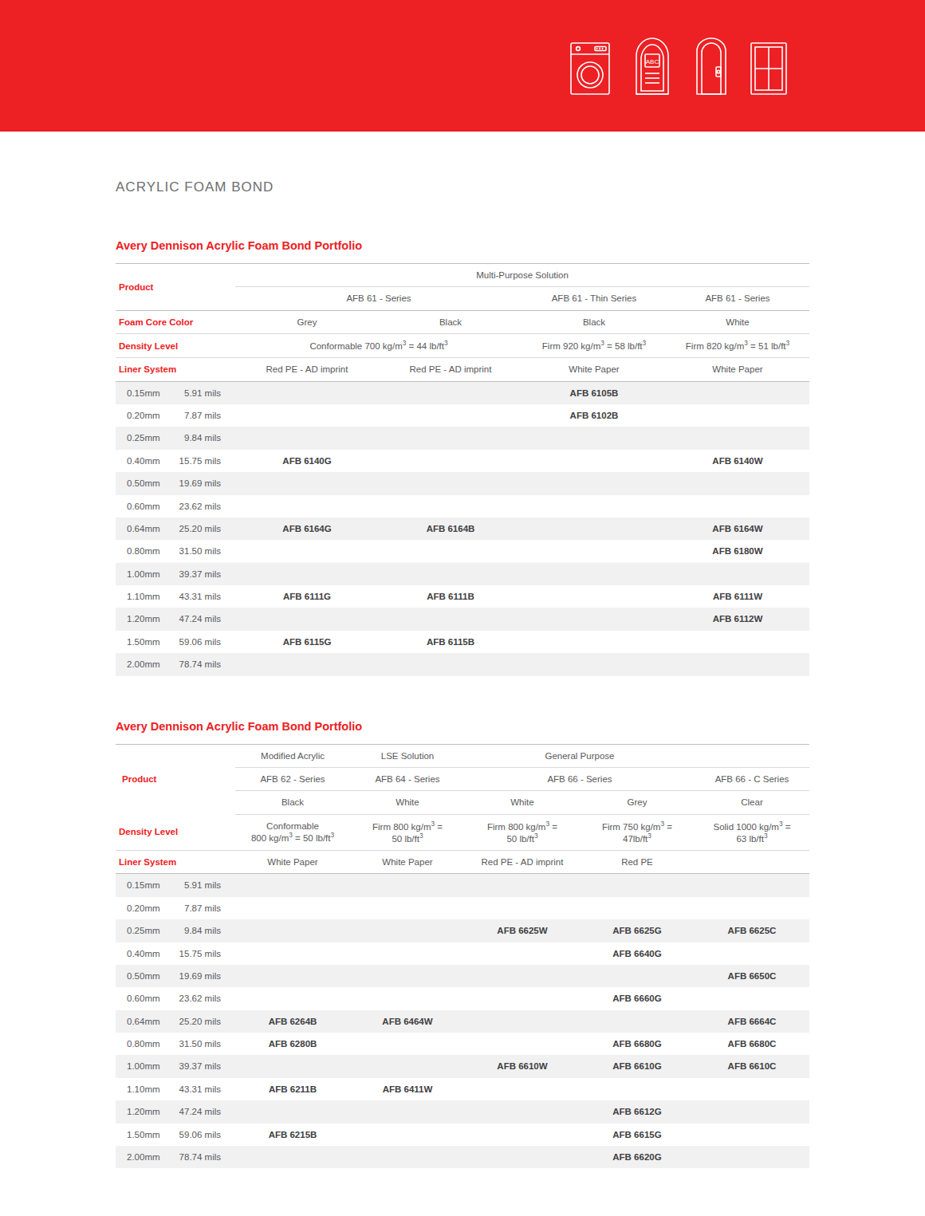ABC
ACRYLIC FOAM BOND
Avery Dennison Acrylic Foam Bond Portfolio
| Product | Multi-Purpose Solution |
| --- | --- |
| AFB 61 - Series | AFB 61 - Thin Series | AFB 61 - Series |
| Foam Core Color | Grey | Black | Black | White |
| Density Level | Conformable 700 kg/m 3 = 44 lb/ft 3 | Firm 920 kg/m 3 = 58 lb/ft 3 | Firm 820 kg/m 3 = 51 lb/ft 3 |
| Liner System | Red PE - AD imprint | Red PE - AD imprint | White Paper | White Paper |
| 0.15mm | 5.91 mils | | | AFB 6105B | |
| 0.20mm | 7.87 mils | | | AFB 6102B | |
| 0.25mm | 9.84 mils | | | | |
| 0.40mm | 15.75 mils | AFB 6140G | | | AFB 6140W |
| 0.50mm | 19.69 mils | | | | |
| 0.60mm | 23.62 mils | | | | |
| 0.64mm | 25.20 mils | AFB 6164G | AFB 6164B | | AFB 6164W |
| 0.80mm | 31.50 mils | | | | AFB 6180W |
| 1.00mm | 39.37 mils | | | | |
| 1.10mm | 43.31 mils | AFB 6111G | AFB 6111B | | AFB 6111W |
| 1.20mm | 47.24 mils | | | | AFB 6112W |
| 1.50mm | 59.06 mils | AFB 6115G | AFB 6115B | | |
| 2.00mm | 78.74 mils | | | | |
Avery Dennison Acrylic Foam Bond Portfolio
| Product | Modified Acrylic | LSE Solution | General Purpose | |
| --- | --- | --- | --- | --- |
| AFB 62 - Series | AFB 64 - Series | AFB 66 - Series | AFB 66 - C Series |
| Black | White | White | Grey | Clear |
| Density Level | Conformable 800 kg/m 3 = 50 lb/ft 3 | Firm 800 kg/m 3 = 50 lb/ft 3 | Firm 800 kg/m 3 = 50 lb/ft 3 | Firm 750 kg/m 3 = 47lb/ft 3 | Solid 1000 kg/m 3 = 63 lb/ft 3 |
| Liner System | White Paper | White Paper | Red PE - AD imprint | Red PE | |
| 0.15mm | 5.91 mils | | | | | |
| 0.20mm | 7.87 mils | | | | | |
| 0.25mm | 9.84 mils | | | AFB 6625W | AFB 6625G | AFB 6625C |
| 0.40mm | 15.75 mils | | | | AFB 6640G | |
| 0.50mm | 19.69 mils | | | | | AFB 6650C |
| 0.60mm | 23.62 mils | | | | AFB 6660G | |
| 0.64mm | 25.20 mils | AFB 6264B | AFB 6464W | | | AFB 6664C |
| 0.80mm | 31.50 mils | AFB 6280B | | | AFB 6680G | AFB 6680C |
| 1.00mm | 39.37 mils | | | AFB 6610W | AFB 6610G | AFB 6610C |
| 1.10mm | 43.31 mils | AFB 6211B | AFB 6411W | | | |
| 1.20mm | 47.24 mils | | | | AFB 6612G | |
| 1.50mm | 59.06 mils | AFB 6215B | | | AFB 6615G | |
| 2.00mm | 78.74 mils | | | | AFB 6620G | |